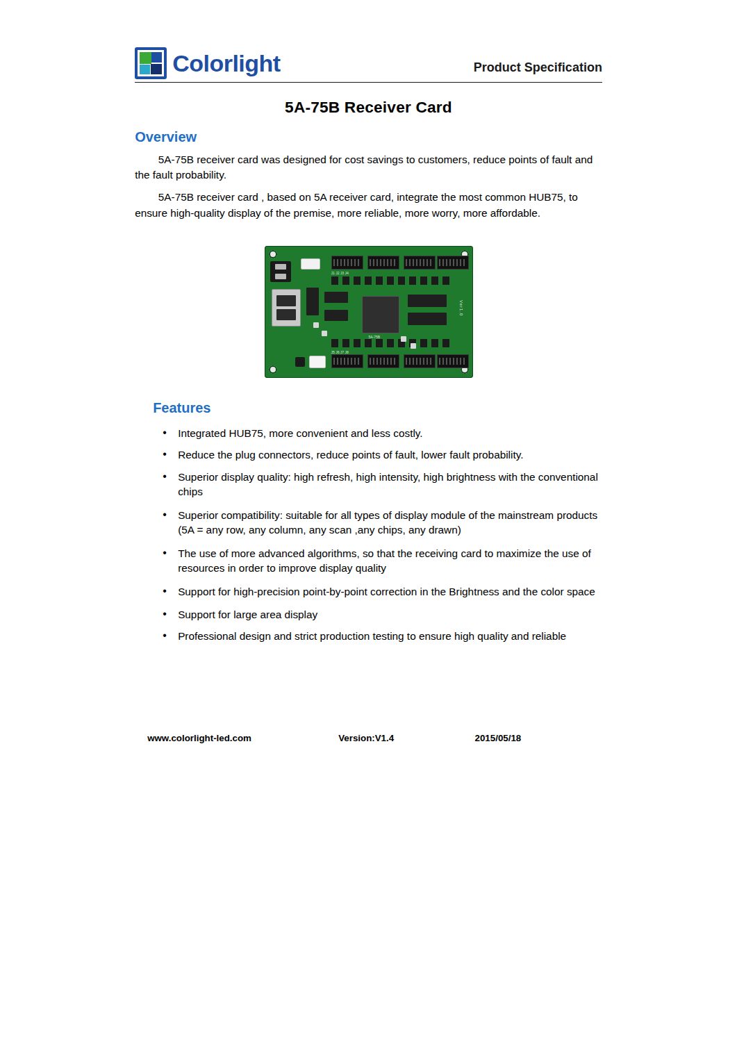Colorlight
Product Specification
5A-75B Receiver Card
Overview
5A-75B receiver card was designed for cost savings to customers, reduce points of fault and the fault probability.
5A-75B receiver card , based on 5A receiver card, integrate the most common HUB75, to ensure high-quality display of the premise, more reliable, more worry, more affordable.
Ver1.0 J1 J2 J3 J4 J5 J6 J7 J8 5A-75B
Features
Integrated HUB75, more convenient and less costly.
Reduce the plug connectors, reduce points of fault, lower fault probability.
Superior display quality: high refresh, high intensity, high brightness with the conventional chips
Superior compatibility: suitable for all types of display module of the mainstream products (5A = any row, any column, any scan ,any chips, any drawn)
The use of more advanced algorithms, so that the receiving card to maximize the use of resources in order to improve display quality
Support for high-precision point-by-point correction in the Brightness and the color space
Support for large area display
Professional design and strict production testing to ensure high quality and reliable
www.colorlight-led.com
Version:V1.4
2015/05/18